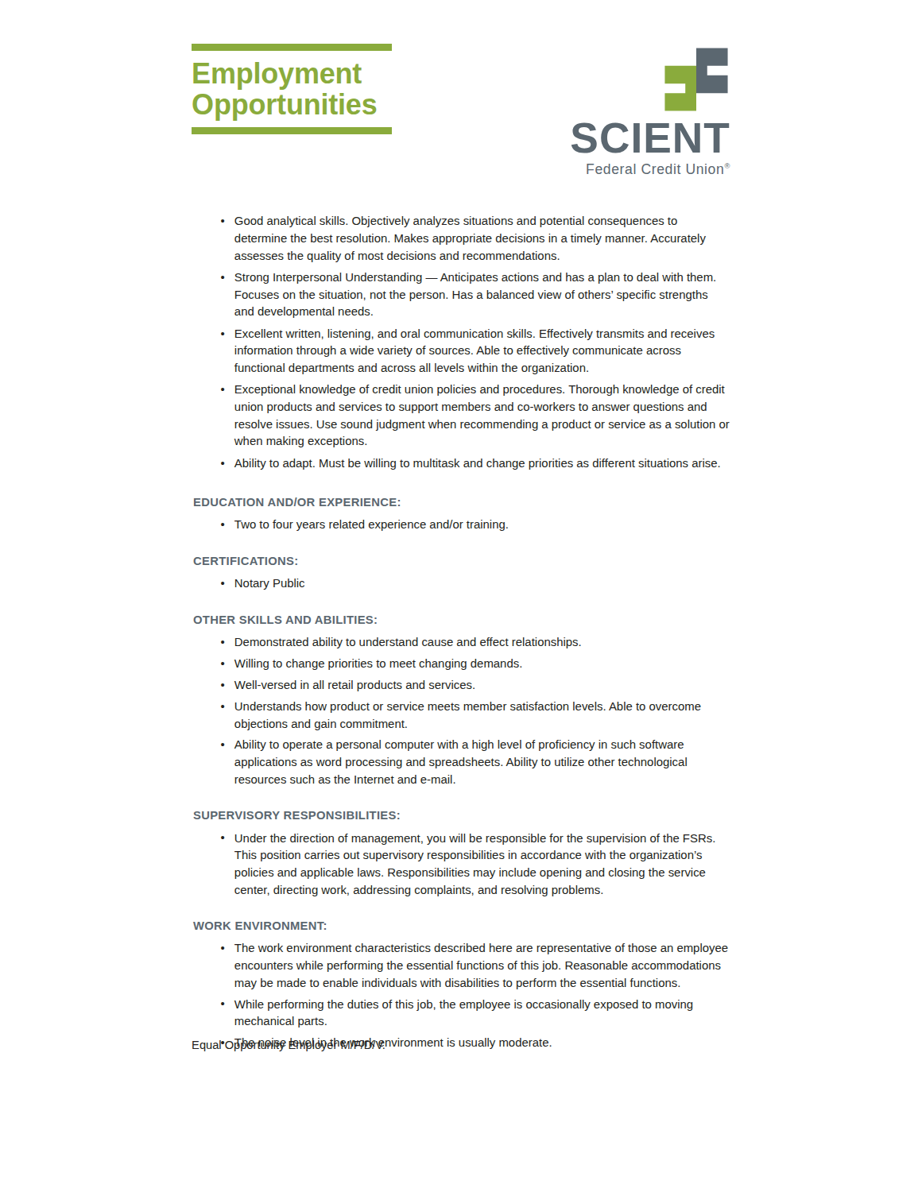Employment
Opportunities
SCIENT
Federal Credit Union®
Good analytical skills. Objectively analyzes situations and potential consequences to determine the best resolution. Makes appropriate decisions in a timely manner. Accurately assesses the quality of most decisions and recommendations.
Strong Interpersonal Understanding — Anticipates actions and has a plan to deal with them. Focuses on the situation, not the person. Has a balanced view of others’ specific strengths and developmental needs.
Excellent written, listening, and oral communication skills. Effectively transmits and receives information through a wide variety of sources. Able to effectively communicate across functional departments and across all levels within the organization.
Exceptional knowledge of credit union policies and procedures. Thorough knowledge of credit union products and services to support members and co-workers to answer questions and resolve issues. Use sound judgment when recommending a product or service as a solution or when making exceptions.
Ability to adapt. Must be willing to multitask and change priorities as different situations arise.
Education and/or Experience:
Two to four years related experience and/or training.
Certifications:
Notary Public
Other Skills and Abilities:
Demonstrated ability to understand cause and effect relationships.
Willing to change priorities to meet changing demands.
Well-versed in all retail products and services.
Understands how product or service meets member satisfaction levels. Able to overcome objections and gain commitment.
Ability to operate a personal computer with a high level of proficiency in such software applications as word processing and spreadsheets. Ability to utilize other technological resources such as the Internet and e-mail.
Supervisory Responsibilities:
Under the direction of management, you will be responsible for the supervision of the FSRs. This position carries out supervisory responsibilities in accordance with the organization’s policies and applicable laws. Responsibilities may include opening and closing the service center, directing work, addressing complaints, and resolving problems.
Work Environment:
The work environment characteristics described here are representative of those an employee encounters while performing the essential functions of this job. Reasonable accommodations may be made to enable individuals with disabilities to perform the essential functions.
While performing the duties of this job, the employee is occasionally exposed to moving mechanical parts.
The noise level in the work environment is usually moderate.
Equal Opportunity Employer M/F/D/V.